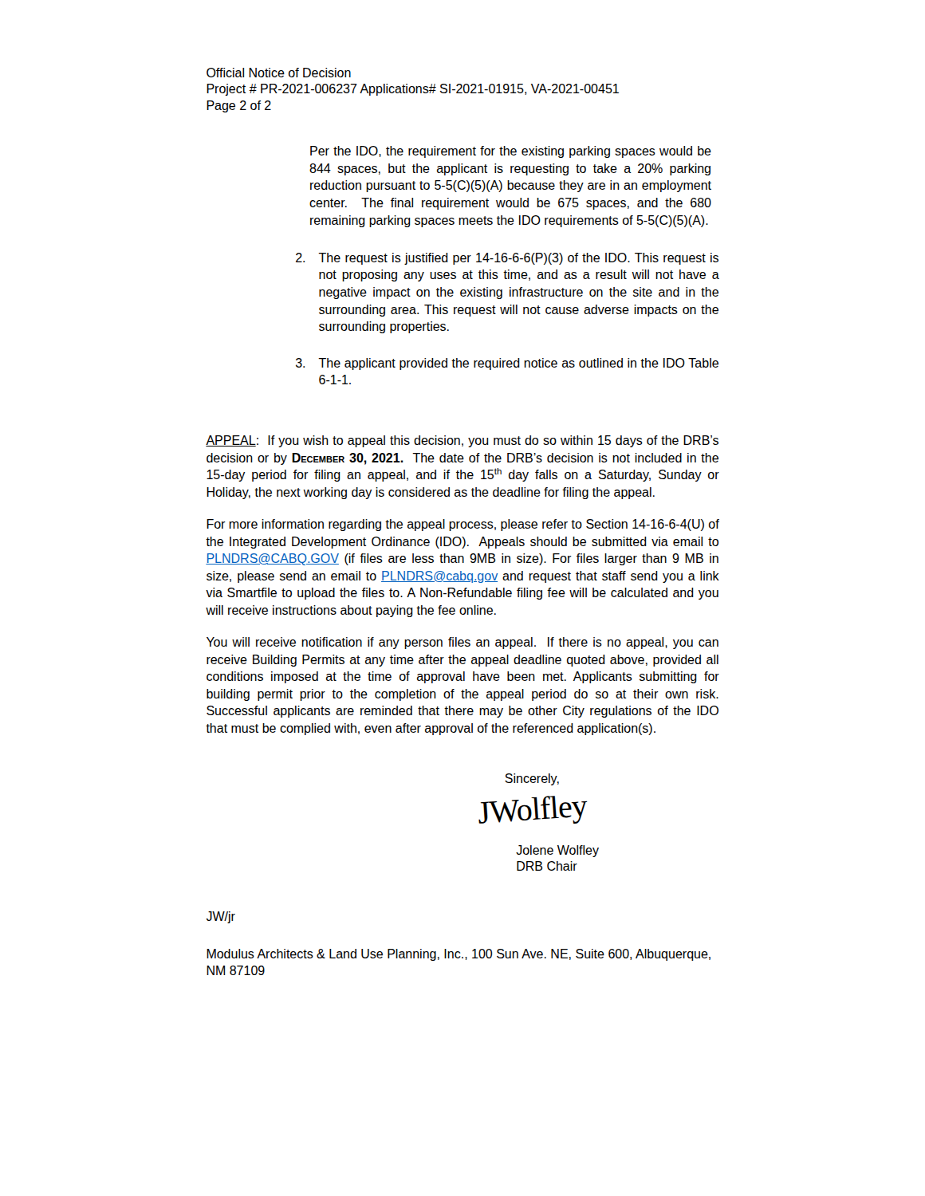Official Notice of Decision
Project # PR-2021-006237 Applications# SI-2021-01915, VA-2021-00451
Page 2 of 2
Per the IDO, the requirement for the existing parking spaces would be 844 spaces, but the applicant is requesting to take a 20% parking reduction pursuant to 5-5(C)(5)(A) because they are in an employment center. The final requirement would be 675 spaces, and the 680 remaining parking spaces meets the IDO requirements of 5-5(C)(5)(A).
The request is justified per 14-16-6-6(P)(3) of the IDO. This request is not proposing any uses at this time, and as a result will not have a negative impact on the existing infrastructure on the site and in the surrounding area. This request will not cause adverse impacts on the surrounding properties.
The applicant provided the required notice as outlined in the IDO Table 6-1-1.
APPEAL: If you wish to appeal this decision, you must do so within 15 days of the DRB’s decision or by December 30, 2021. The date of the DRB’s decision is not included in the 15-day period for filing an appeal, and if the 15th day falls on a Saturday, Sunday or Holiday, the next working day is considered as the deadline for filing the appeal.
For more information regarding the appeal process, please refer to Section 14-16-6-4(U) of the Integrated Development Ordinance (IDO). Appeals should be submitted via email to PLNDRS@CABQ.GOV (if files are less than 9MB in size). For files larger than 9 MB in size, please send an email to PLNDRS@cabq.gov and request that staff send you a link via Smartfile to upload the files to. A Non-Refundable filing fee will be calculated and you will receive instructions about paying the fee online.
You will receive notification if any person files an appeal. If there is no appeal, you can receive Building Permits at any time after the appeal deadline quoted above, provided all conditions imposed at the time of approval have been met. Applicants submitting for building permit prior to the completion of the appeal period do so at their own risk. Successful applicants are reminded that there may be other City regulations of the IDO that must be complied with, even after approval of the referenced application(s).
Sincerely,
JWolfley
Jolene Wolfley
DRB Chair
JW/jr
Modulus Architects & Land Use Planning, Inc., 100 Sun Ave. NE, Suite 600, Albuquerque, NM 87109